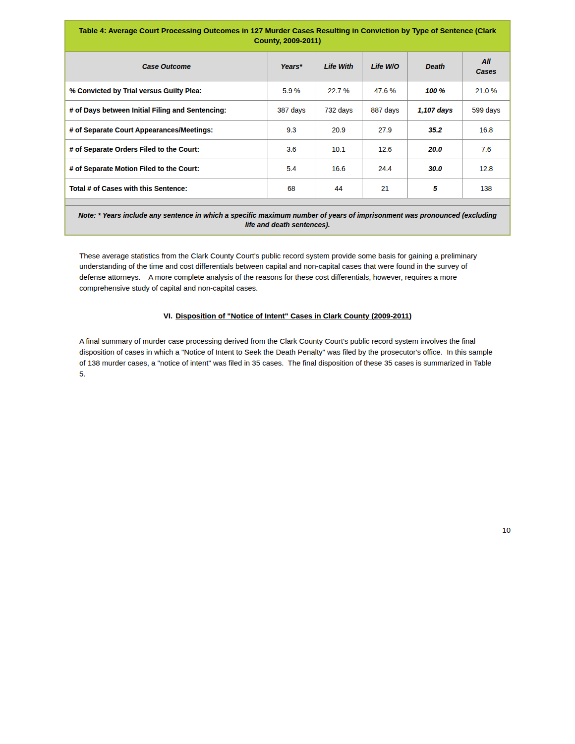Table 4: Average Court Processing Outcomes in 127 Murder Cases Resulting in Conviction by Type of Sentence (Clark County, 2009-2011)
| Case Outcome | Years* | Life With | Life W/O | Death | All Cases |
| --- | --- | --- | --- | --- | --- |
| % Convicted by Trial versus Guilty Plea: | 5.9 % | 22.7 % | 47.6 % | 100 % | 21.0 % |
| # of Days between Initial Filing and Sentencing: | 387 days | 732 days | 887 days | 1,107 days | 599 days |
| # of Separate Court Appearances/Meetings: | 9.3 | 20.9 | 27.9 | 35.2 | 16.8 |
| # of Separate Orders Filed to the Court: | 3.6 | 10.1 | 12.6 | 20.0 | 7.6 |
| # of Separate Motion Filed to the Court: | 5.4 | 16.6 | 24.4 | 30.0 | 12.8 |
| Total # of Cases with this Sentence: | 68 | 44 | 21 | 5 | 138 |
| Note: * Years include any sentence in which a specific maximum number of years of imprisonment was pronounced (excluding life and death sentences). |
These average statistics from the Clark County Court's public record system provide some basis for gaining a preliminary understanding of the time and cost differentials between capital and non-capital cases that were found in the survey of defense attorneys. A more complete analysis of the reasons for these cost differentials, however, requires a more comprehensive study of capital and non-capital cases.
VI. Disposition of "Notice of Intent" Cases in Clark County (2009-2011)
A final summary of murder case processing derived from the Clark County Court's public record system involves the final disposition of cases in which a "Notice of Intent to Seek the Death Penalty" was filed by the prosecutor's office. In this sample of 138 murder cases, a "notice of intent" was filed in 35 cases. The final disposition of these 35 cases is summarized in Table 5.
10